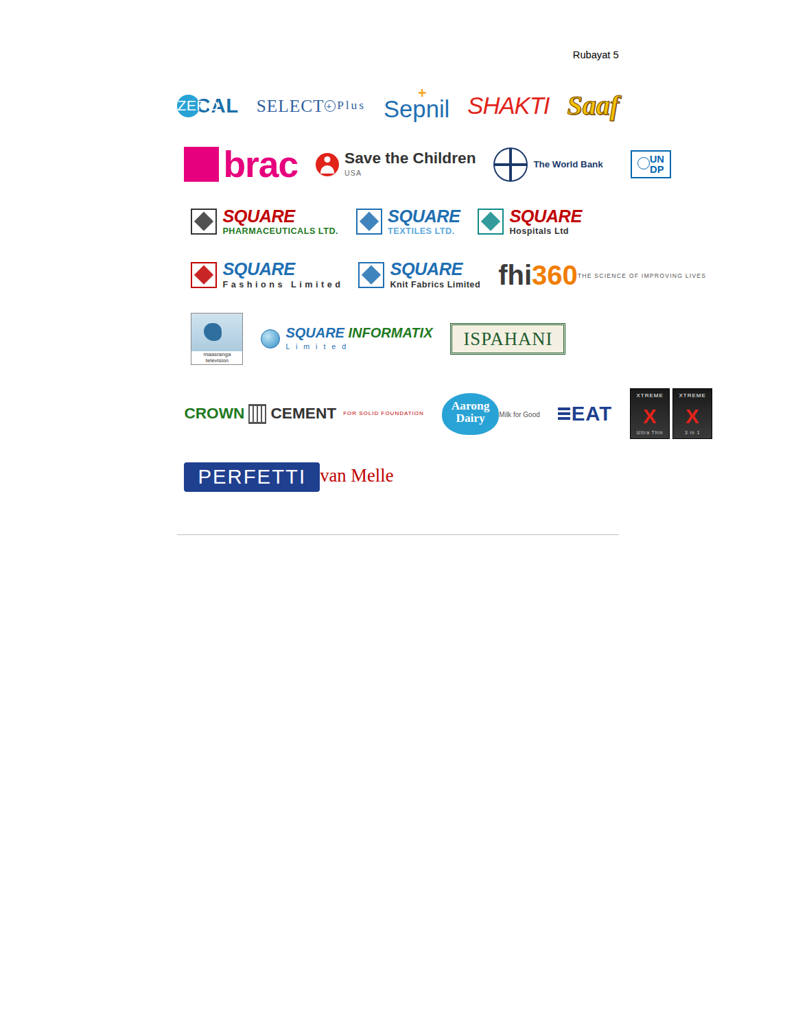Rubayat 5
ZERO CAL
SELECT
+Plus
+Sepnil
SHAKTI
Saaf
brac
Save the Children
USA
The World Bank
UN
DP
SQUARE
PHARMACEUTICALS LTD.
SQUARE
TEXTILES LTD.
SQUARE
Hospitals Ltd
SQUARE
F a s h i o n s L i m i t e d
SQUARE
Knit Fabrics Limited
fhi 360
THE SCIENCE OF IMPROVING LIVES
maasranga
television
SQUARE INFORMATIX
L i m i t e d
ISPAHANI
CROWN CEMENT FOR SOLID FOUNDATION
Aarong
Dairy
Milk for Good
EAT
XTREME
X
Ultra Thin
XTREME
X
3 in 1
PERFETTI
van Melle